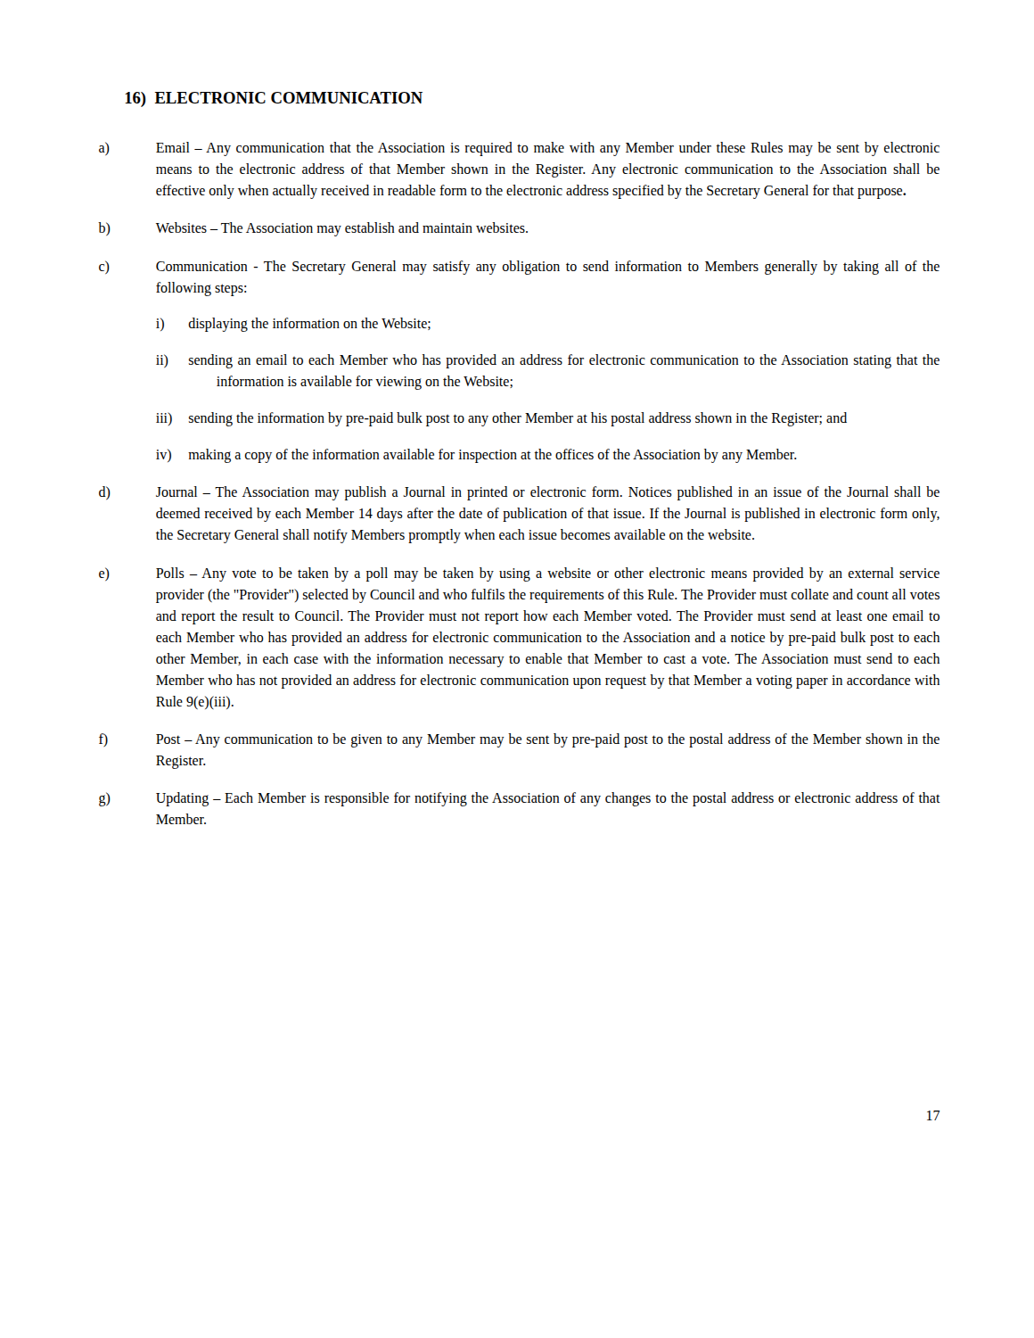16) ELECTRONIC COMMUNICATION
a)
Email – Any communication that the Association is required to make with any Member under these Rules may be sent by electronic means to the electronic address of that Member shown in the Register. Any electronic communication to the Association shall be effective only when actually received in readable form to the electronic address specified by the Secretary General for that purpose.
b)
Websites – The Association may establish and maintain websites.
c)
Communication - The Secretary General may satisfy any obligation to send information to Members generally by taking all of the following steps:
i)
displaying the information on the Website;
ii)
sending an email to each Member who has provided an address for electronic communication to the Association stating that the information is available for viewing on the Website;
iii)
sending the information by pre-paid bulk post to any other Member at his postal address shown in the Register; and
iv)
making a copy of the information available for inspection at the offices of the Association by any Member.
d)
Journal – The Association may publish a Journal in printed or electronic form. Notices published in an issue of the Journal shall be deemed received by each Member 14 days after the date of publication of that issue. If the Journal is published in electronic form only, the Secretary General shall notify Members promptly when each issue becomes available on the website.
e)
Polls – Any vote to be taken by a poll may be taken by using a website or other electronic means provided by an external service provider (the "Provider") selected by Council and who fulfils the requirements of this Rule. The Provider must collate and count all votes and report the result to Council. The Provider must not report how each Member voted. The Provider must send at least one email to each Member who has provided an address for electronic communication to the Association and a notice by pre-paid bulk post to each other Member, in each case with the information necessary to enable that Member to cast a vote. The Association must send to each Member who has not provided an address for electronic communication upon request by that Member a voting paper in accordance with Rule 9(e)(iii).
f)
Post – Any communication to be given to any Member may be sent by pre-paid post to the postal address of the Member shown in the Register.
g)
Updating – Each Member is responsible for notifying the Association of any changes to the postal address or electronic address of that Member.
17